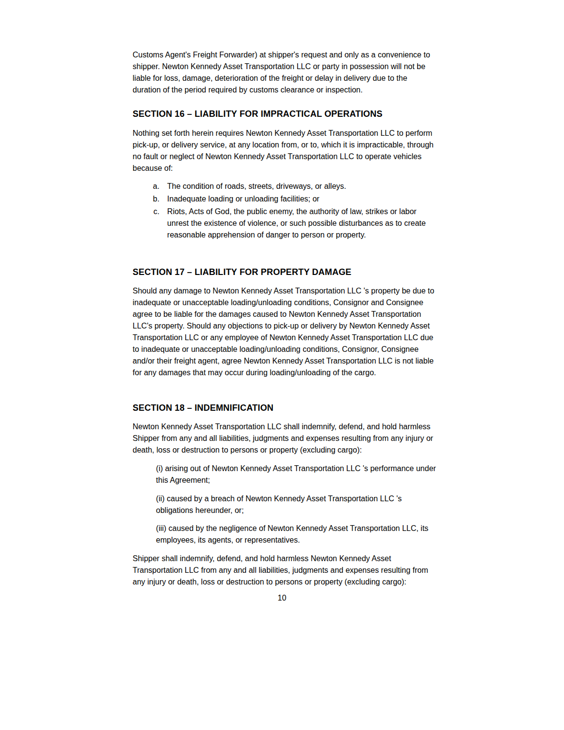Customs Agent's Freight Forwarder) at shipper's request and only as a convenience to shipper. Newton Kennedy Asset Transportation LLC or party in possession will not be liable for loss, damage, deterioration of the freight or delay in delivery due to the duration of the period required by customs clearance or inspection.
SECTION 16 – LIABILITY FOR IMPRACTICAL OPERATIONS
Nothing set forth herein requires Newton Kennedy Asset Transportation LLC to perform pick-up, or delivery service, at any location from, or to, which it is impracticable, through no fault or neglect of Newton Kennedy Asset Transportation LLC to operate vehicles because of:
The condition of roads, streets, driveways, or alleys.
Inadequate loading or unloading facilities; or
Riots, Acts of God, the public enemy, the authority of law, strikes or labor unrest the existence of violence, or such possible disturbances as to create reasonable apprehension of danger to person or property.
SECTION 17 – LIABILITY FOR PROPERTY DAMAGE
Should any damage to Newton Kennedy Asset Transportation LLC 's property be due to inadequate or unacceptable loading/unloading conditions, Consignor and Consignee agree to be liable for the damages caused to Newton Kennedy Asset Transportation LLC's property. Should any objections to pick-up or delivery by Newton Kennedy Asset Transportation LLC or any employee of Newton Kennedy Asset Transportation LLC due to inadequate or unacceptable loading/unloading conditions, Consignor, Consignee and/or their freight agent, agree Newton Kennedy Asset Transportation LLC is not liable for any damages that may occur during loading/unloading of the cargo.
SECTION 18 – INDEMNIFICATION
Newton Kennedy Asset Transportation LLC shall indemnify, defend, and hold harmless Shipper from any and all liabilities, judgments and expenses resulting from any injury or death, loss or destruction to persons or property (excluding cargo):
(i) arising out of Newton Kennedy Asset Transportation LLC 's performance under this Agreement;
(ii) caused by a breach of Newton Kennedy Asset Transportation LLC 's obligations hereunder, or;
(iii) caused by the negligence of Newton Kennedy Asset Transportation LLC, its employees, its agents, or representatives.
Shipper shall indemnify, defend, and hold harmless Newton Kennedy Asset Transportation LLC from any and all liabilities, judgments and expenses resulting from any injury or death, loss or destruction to persons or property (excluding cargo):
10